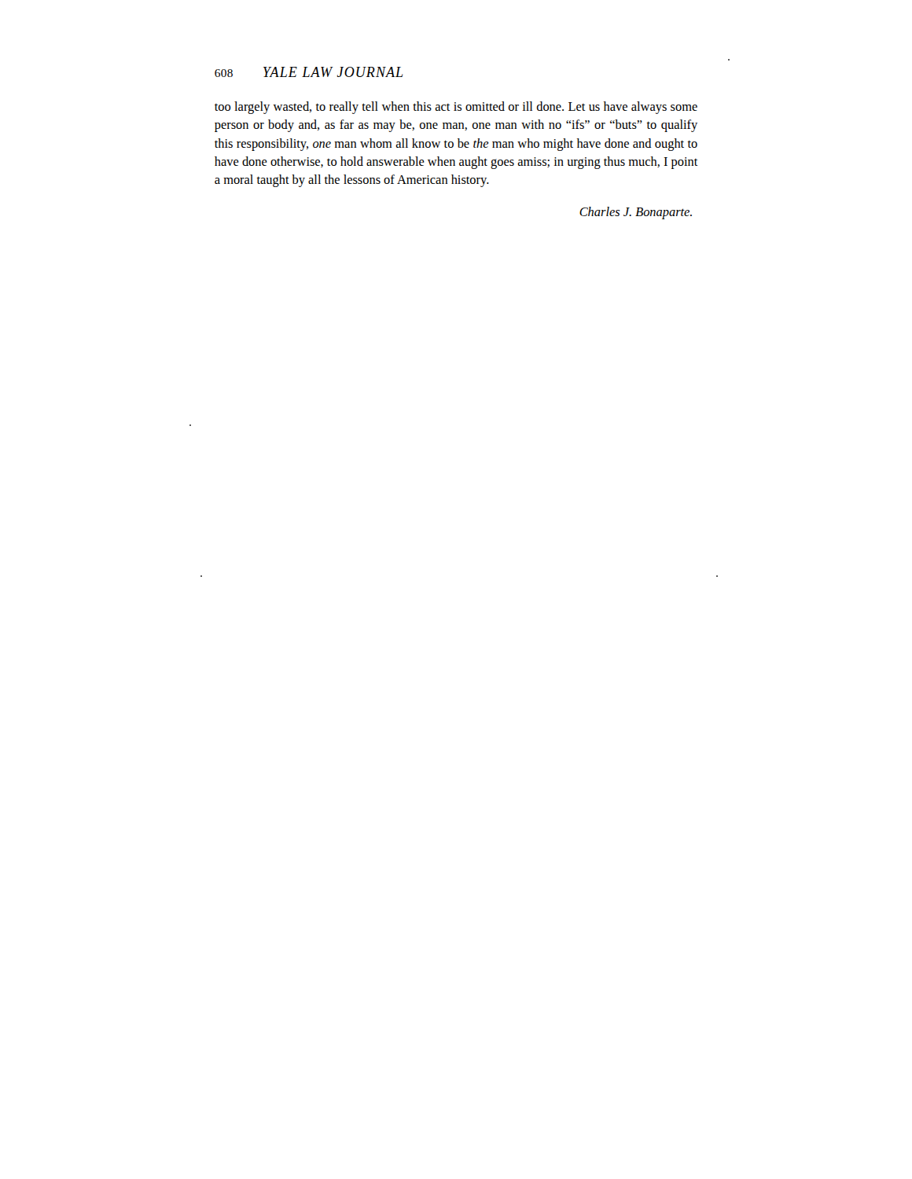608 YALE LAW JOURNAL
too largely wasted, to really tell when this act is omitted or ill done. Let us have always some person or body and, as far as may be, one man, one man with no “ifs” or “buts” to qualify this responsibility, one man whom all know to be the man who might have done and ought to have done otherwise, to hold answerable when aught goes amiss; in urging thus much, I point a moral taught by all the lessons of American history.
Charles J. Bonaparte.